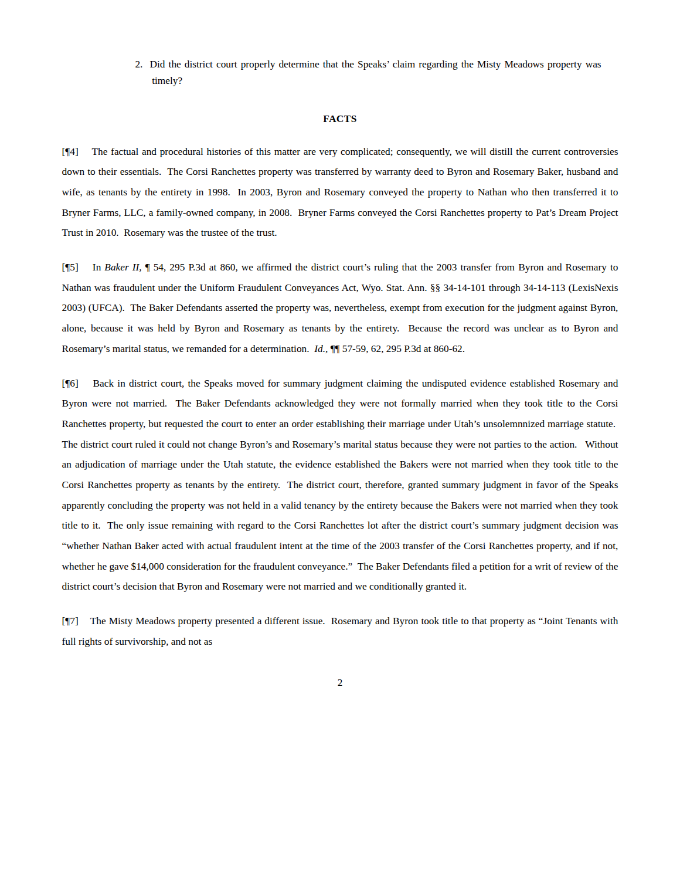2. Did the district court properly determine that the Speaks’ claim regarding the Misty Meadows property was timely?
FACTS
[¶4] The factual and procedural histories of this matter are very complicated; consequently, we will distill the current controversies down to their essentials. The Corsi Ranchettes property was transferred by warranty deed to Byron and Rosemary Baker, husband and wife, as tenants by the entirety in 1998. In 2003, Byron and Rosemary conveyed the property to Nathan who then transferred it to Bryner Farms, LLC, a family-owned company, in 2008. Bryner Farms conveyed the Corsi Ranchettes property to Pat’s Dream Project Trust in 2010. Rosemary was the trustee of the trust.
[¶5] In Baker II, ¶ 54, 295 P.3d at 860, we affirmed the district court’s ruling that the 2003 transfer from Byron and Rosemary to Nathan was fraudulent under the Uniform Fraudulent Conveyances Act, Wyo. Stat. Ann. §§ 34-14-101 through 34-14-113 (LexisNexis 2003) (UFCA). The Baker Defendants asserted the property was, nevertheless, exempt from execution for the judgment against Byron, alone, because it was held by Byron and Rosemary as tenants by the entirety. Because the record was unclear as to Byron and Rosemary’s marital status, we remanded for a determination. Id., ¶¶ 57-59, 62, 295 P.3d at 860-62.
[¶6] Back in district court, the Speaks moved for summary judgment claiming the undisputed evidence established Rosemary and Byron were not married. The Baker Defendants acknowledged they were not formally married when they took title to the Corsi Ranchettes property, but requested the court to enter an order establishing their marriage under Utah’s unsolemnnized marriage statute. The district court ruled it could not change Byron’s and Rosemary’s marital status because they were not parties to the action. Without an adjudication of marriage under the Utah statute, the evidence established the Bakers were not married when they took title to the Corsi Ranchettes property as tenants by the entirety. The district court, therefore, granted summary judgment in favor of the Speaks apparently concluding the property was not held in a valid tenancy by the entirety because the Bakers were not married when they took title to it. The only issue remaining with regard to the Corsi Ranchettes lot after the district court’s summary judgment decision was “whether Nathan Baker acted with actual fraudulent intent at the time of the 2003 transfer of the Corsi Ranchettes property, and if not, whether he gave $14,000 consideration for the fraudulent conveyance.” The Baker Defendants filed a petition for a writ of review of the district court’s decision that Byron and Rosemary were not married and we conditionally granted it.
[¶7] The Misty Meadows property presented a different issue. Rosemary and Byron took title to that property as “Joint Tenants with full rights of survivorship, and not as
2